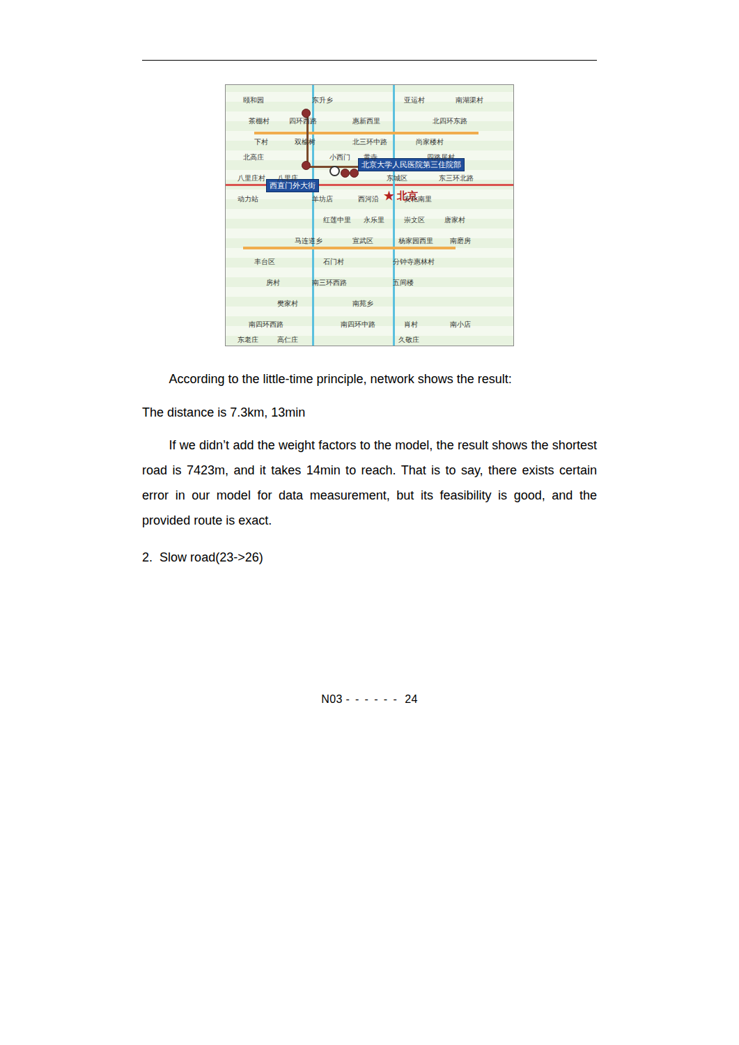北京大学人民医院第三住院部
西直门外大街
★ 北京
颐和园
东升乡
亚运村
南湖渠村
茶棚村
四环西路
惠新西里
北四环东路
下村
双榆树
北三环中路
尚家楼村
北高庄
小西门
黄寺
四路居村
八里庄村
八里庄
东城区
东三环北路
动力站
羊坊店
西河沿
安化南里
红莲中里
永乐里
崇文区
唐家村
马连道乡
宣武区
杨家园西里
南磨房
丰台区
石门村
分钟寺惠林村
房村
南三环西路
五间楼
樊家村
南苑乡
南四环西路
南四环中路
肖村
南小店
东老庄
高仁庄
久敬庄
According to the little-time principle, network shows the result:
The distance is 7.3km, 13min
If we didn’t add the weight factors to the model, the result shows the shortest road is 7423m, and it takes 14min to reach. That is to say, there exists certain error in our model for data measurement, but its feasibility is good, and the provided route is exact.
2. Slow road(23->26)
N03 - - - - - - 24